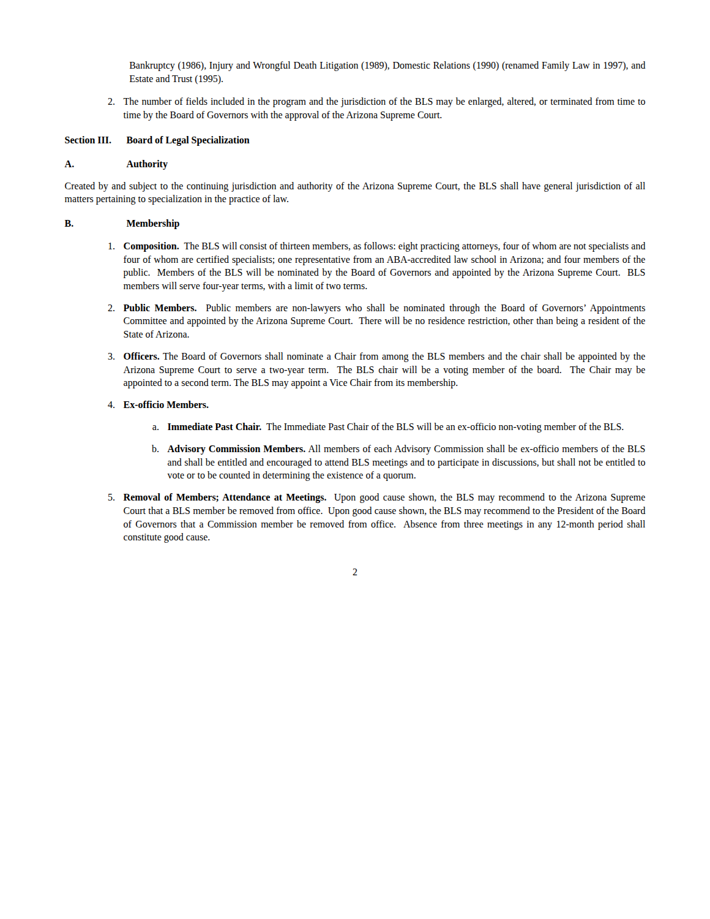Bankruptcy (1986), Injury and Wrongful Death Litigation (1989), Domestic Relations (1990) (renamed Family Law in 1997), and Estate and Trust (1995).
The number of fields included in the program and the jurisdiction of the BLS may be enlarged, altered, or terminated from time to time by the Board of Governors with the approval of the Arizona Supreme Court.
Section III. Board of Legal Specialization
A. Authority
Created by and subject to the continuing jurisdiction and authority of the Arizona Supreme Court, the BLS shall have general jurisdiction of all matters pertaining to specialization in the practice of law.
B. Membership
Composition. The BLS will consist of thirteen members, as follows: eight practicing attorneys, four of whom are not specialists and four of whom are certified specialists; one representative from an ABA-accredited law school in Arizona; and four members of the public. Members of the BLS will be nominated by the Board of Governors and appointed by the Arizona Supreme Court. BLS members will serve four-year terms, with a limit of two terms.
Public Members. Public members are non-lawyers who shall be nominated through the Board of Governors’ Appointments Committee and appointed by the Arizona Supreme Court. There will be no residence restriction, other than being a resident of the State of Arizona.
Officers. The Board of Governors shall nominate a Chair from among the BLS members and the chair shall be appointed by the Arizona Supreme Court to serve a two-year term. The BLS chair will be a voting member of the board. The Chair may be appointed to a second term. The BLS may appoint a Vice Chair from its membership.
Ex-officio Members.
Immediate Past Chair. The Immediate Past Chair of the BLS will be an ex-officio non-voting member of the BLS.
Advisory Commission Members. All members of each Advisory Commission shall be ex-officio members of the BLS and shall be entitled and encouraged to attend BLS meetings and to participate in discussions, but shall not be entitled to vote or to be counted in determining the existence of a quorum.
Removal of Members; Attendance at Meetings. Upon good cause shown, the BLS may recommend to the Arizona Supreme Court that a BLS member be removed from office. Upon good cause shown, the BLS may recommend to the President of the Board of Governors that a Commission member be removed from office. Absence from three meetings in any 12-month period shall constitute good cause.
2